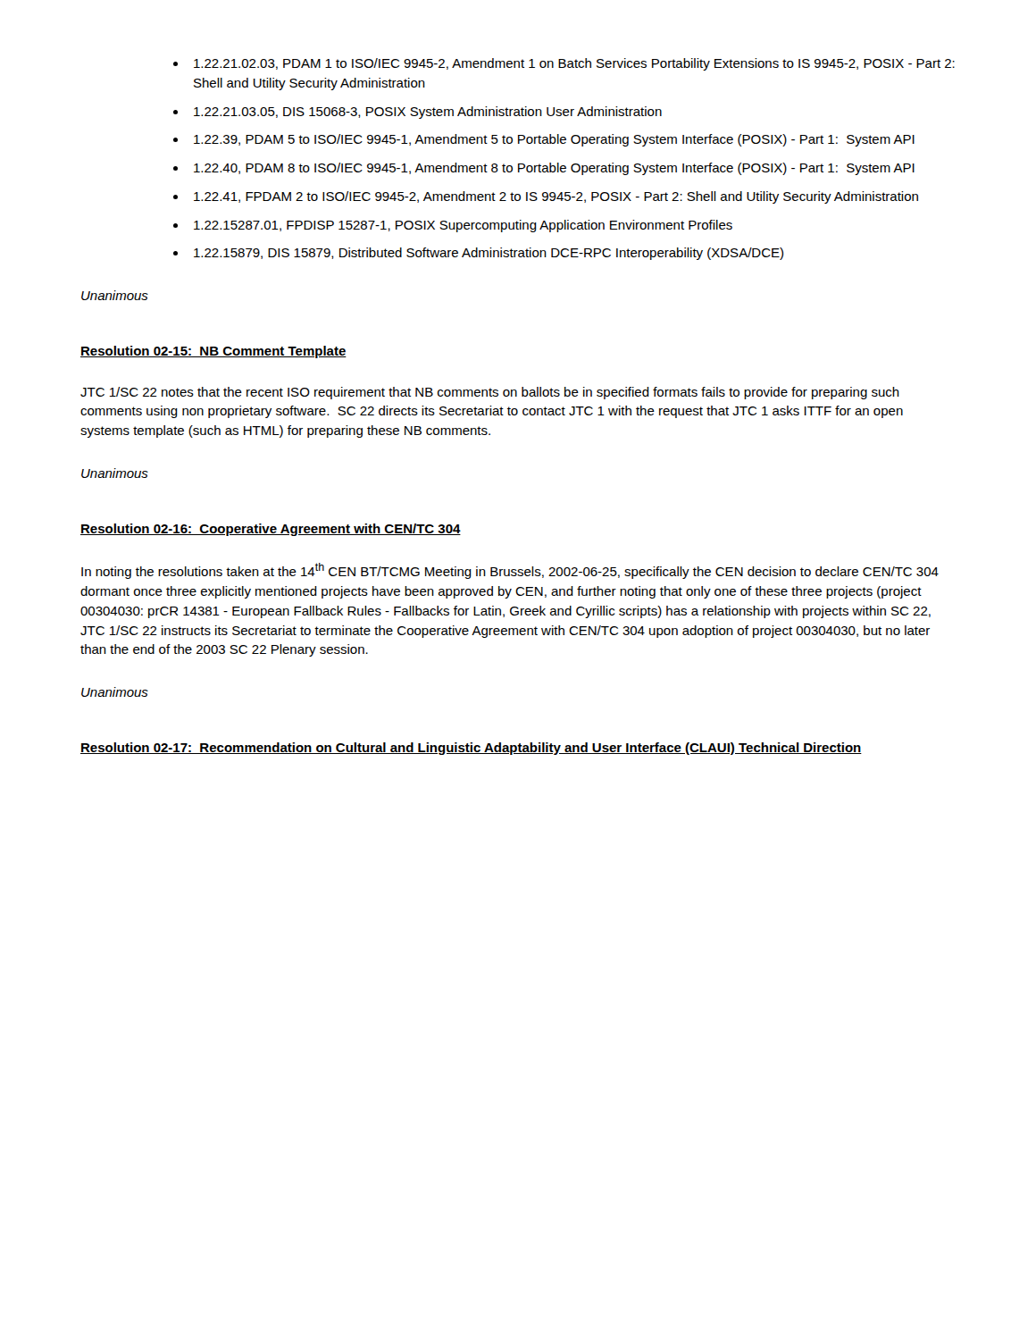1.22.21.02.03, PDAM 1 to ISO/IEC 9945-2, Amendment 1 on Batch Services Portability Extensions to IS 9945-2, POSIX - Part 2: Shell and Utility Security Administration
1.22.21.03.05, DIS 15068-3, POSIX System Administration User Administration
1.22.39, PDAM 5 to ISO/IEC 9945-1, Amendment 5 to Portable Operating System Interface (POSIX) - Part 1: System API
1.22.40, PDAM 8 to ISO/IEC 9945-1, Amendment 8 to Portable Operating System Interface (POSIX) - Part 1: System API
1.22.41, FPDAM 2 to ISO/IEC 9945-2, Amendment 2 to IS 9945-2, POSIX - Part 2: Shell and Utility Security Administration
1.22.15287.01, FPDISP 15287-1, POSIX Supercomputing Application Environment Profiles
1.22.15879, DIS 15879, Distributed Software Administration DCE-RPC Interoperability (XDSA/DCE)
Unanimous
Resolution 02-15: NB Comment Template
JTC 1/SC 22 notes that the recent ISO requirement that NB comments on ballots be in specified formats fails to provide for preparing such comments using non proprietary software. SC 22 directs its Secretariat to contact JTC 1 with the request that JTC 1 asks ITTF for an open systems template (such as HTML) for preparing these NB comments.
Unanimous
Resolution 02-16: Cooperative Agreement with CEN/TC 304
In noting the resolutions taken at the 14th CEN BT/TCMG Meeting in Brussels, 2002-06-25, specifically the CEN decision to declare CEN/TC 304 dormant once three explicitly mentioned projects have been approved by CEN, and further noting that only one of these three projects (project 00304030: prCR 14381 - European Fallback Rules - Fallbacks for Latin, Greek and Cyrillic scripts) has a relationship with projects within SC 22, JTC 1/SC 22 instructs its Secretariat to terminate the Cooperative Agreement with CEN/TC 304 upon adoption of project 00304030, but no later than the end of the 2003 SC 22 Plenary session.
Unanimous
Resolution 02-17: Recommendation on Cultural and Linguistic Adaptability and User Interface (CLAUI) Technical Direction